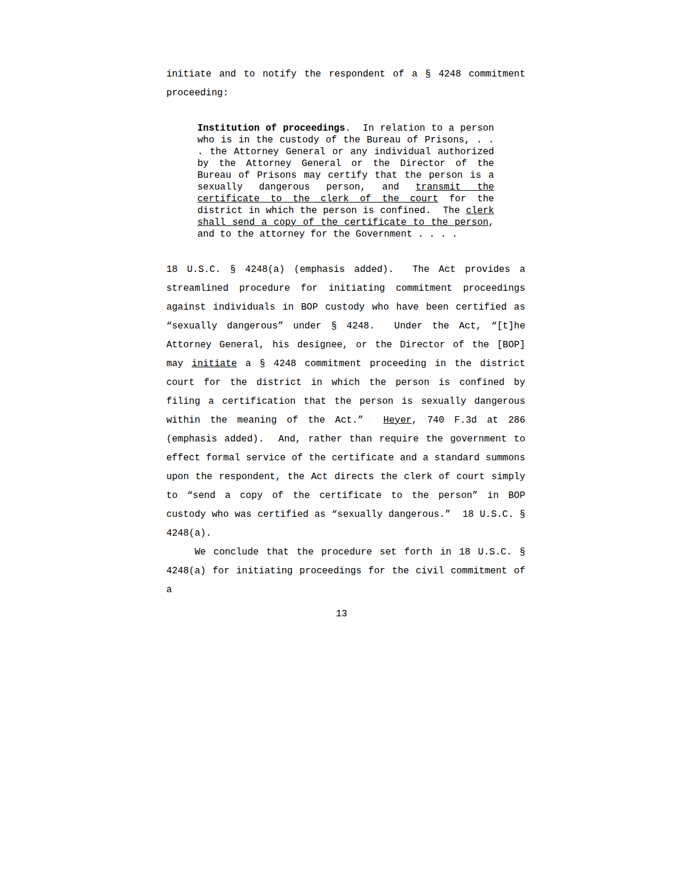initiate and to notify the respondent of a § 4248 commitment proceeding:
Institution of proceedings. In relation to a person who is in the custody of the Bureau of Prisons, . . . the Attorney General or any individual authorized by the Attorney General or the Director of the Bureau of Prisons may certify that the person is a sexually dangerous person, and transmit the certificate to the clerk of the court for the district in which the person is confined. The clerk shall send a copy of the certificate to the person, and to the attorney for the Government . . . .
18 U.S.C. § 4248(a) (emphasis added). The Act provides a streamlined procedure for initiating commitment proceedings against individuals in BOP custody who have been certified as “sexually dangerous” under § 4248. Under the Act, “[t]he Attorney General, his designee, or the Director of the [BOP] may initiate a § 4248 commitment proceeding in the district court for the district in which the person is confined by filing a certification that the person is sexually dangerous within the meaning of the Act.” Heyer, 740 F.3d at 286 (emphasis added). And, rather than require the government to effect formal service of the certificate and a standard summons upon the respondent, the Act directs the clerk of court simply to “send a copy of the certificate to the person” in BOP custody who was certified as “sexually dangerous.” 18 U.S.C. § 4248(a).
We conclude that the procedure set forth in 18 U.S.C. § 4248(a) for initiating proceedings for the civil commitment of a
13